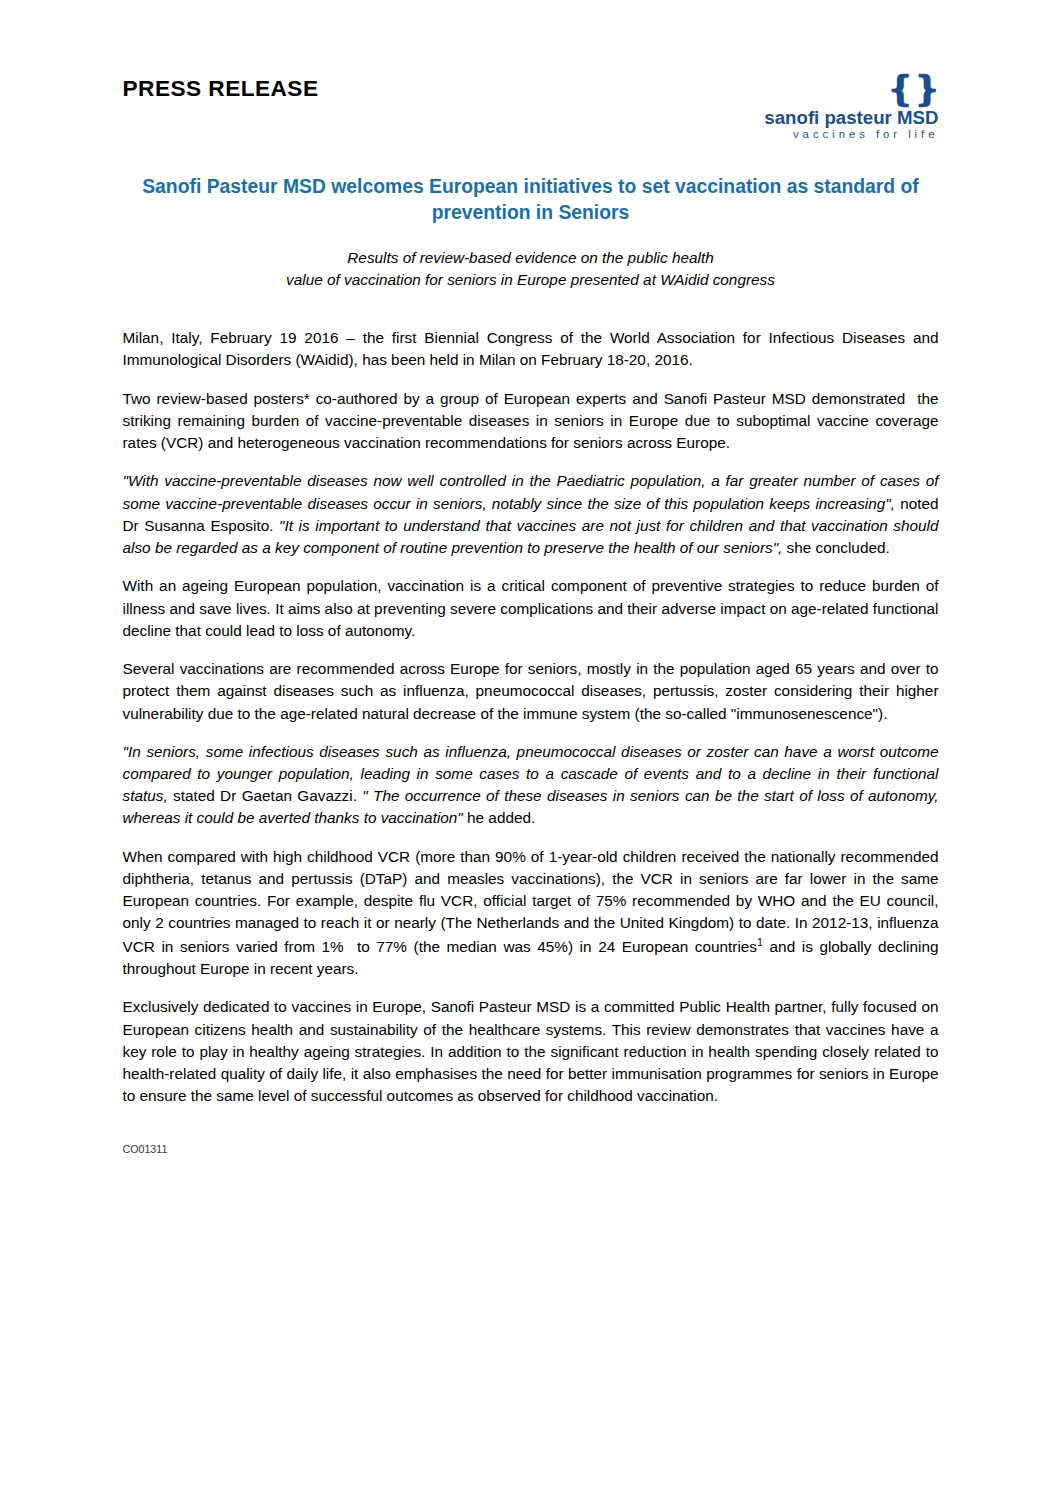PRESS RELEASE
❴❵
sanofi pasteur MSD
vaccines for life
Sanofi Pasteur MSD welcomes European initiatives to set vaccination as standard of prevention in Seniors
Results of review-based evidence on the public health
value of vaccination for seniors in Europe presented at WAidid congress
Milan, Italy, February 19 2016 – the first Biennial Congress of the World Association for Infectious Diseases and Immunological Disorders (WAidid), has been held in Milan on February 18-20, 2016.
Two review-based posters* co-authored by a group of European experts and Sanofi Pasteur MSD demonstrated the striking remaining burden of vaccine-preventable diseases in seniors in Europe due to suboptimal vaccine coverage rates (VCR) and heterogeneous vaccination recommendations for seniors across Europe.
"With vaccine-preventable diseases now well controlled in the Paediatric population, a far greater number of cases of some vaccine-preventable diseases occur in seniors, notably since the size of this population keeps increasing", noted Dr Susanna Esposito. "It is important to understand that vaccines are not just for children and that vaccination should also be regarded as a key component of routine prevention to preserve the health of our seniors", she concluded.
With an ageing European population, vaccination is a critical component of preventive strategies to reduce burden of illness and save lives. It aims also at preventing severe complications and their adverse impact on age-related functional decline that could lead to loss of autonomy.
Several vaccinations are recommended across Europe for seniors, mostly in the population aged 65 years and over to protect them against diseases such as influenza, pneumococcal diseases, pertussis, zoster considering their higher vulnerability due to the age-related natural decrease of the immune system (the so-called "immunosenescence").
"In seniors, some infectious diseases such as influenza, pneumococcal diseases or zoster can have a worst outcome compared to younger population, leading in some cases to a cascade of events and to a decline in their functional status, stated Dr Gaetan Gavazzi. " The occurrence of these diseases in seniors can be the start of loss of autonomy, whereas it could be averted thanks to vaccination" he added.
When compared with high childhood VCR (more than 90% of 1-year-old children received the nationally recommended diphtheria, tetanus and pertussis (DTaP) and measles vaccinations), the VCR in seniors are far lower in the same European countries. For example, despite flu VCR, official target of 75% recommended by WHO and the EU council, only 2 countries managed to reach it or nearly (The Netherlands and the United Kingdom) to date. In 2012-13, influenza VCR in seniors varied from 1% to 77% (the median was 45%) in 24 European countries1 and is globally declining throughout Europe in recent years.
Exclusively dedicated to vaccines in Europe, Sanofi Pasteur MSD is a committed Public Health partner, fully focused on European citizens health and sustainability of the healthcare systems. This review demonstrates that vaccines have a key role to play in healthy ageing strategies. In addition to the significant reduction in health spending closely related to health-related quality of daily life, it also emphasises the need for better immunisation programmes for seniors in Europe to ensure the same level of successful outcomes as observed for childhood vaccination.
CO01311